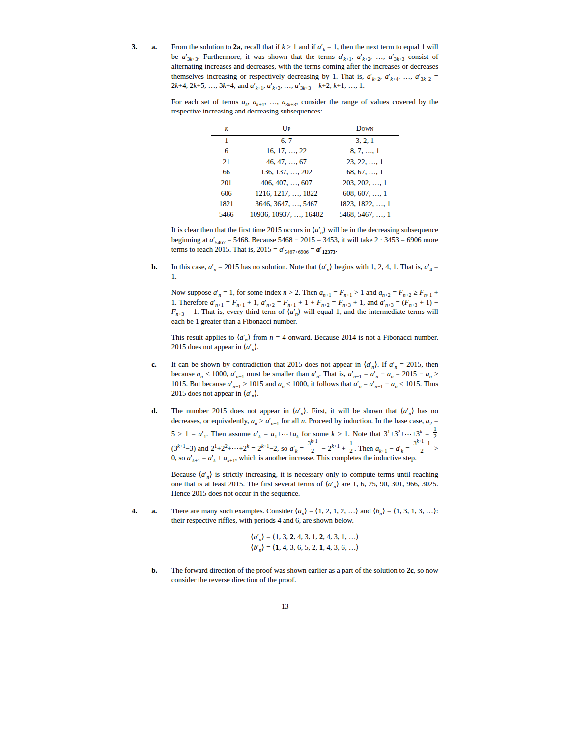3.
a.
From the solution to 2a, recall that if k > 1 and if a′k = 1, then the next term to equal 1 will be a′3k+3. Furthermore, it was shown that the terms a′k+1, a′k+2, …, a′3k+3 consist of alternating increases and decreases, with the terms coming after the increases or decreases themselves increasing or respectively decreasing by 1. That is, a′k+2, a′k+4, …, a′3k+2 = 2k+4, 2k+5, …, 3k+4; and a′k+1, a′k+3, …, a′3k+3 = k+2, k+1, …, 1.
For each set of terms ak, ak+1, …, a3k+3, consider the range of values covered by the respective increasing and decreasing subsequences:
| k | Up | Down |
| --- | --- | --- |
| 1 | 6, 7 | 3, 2, 1 |
| 6 | 16, 17, …, 22 | 8, 7, …, 1 |
| 21 | 46, 47, …, 67 | 23, 22, …, 1 |
| 66 | 136, 137, …, 202 | 68, 67, …, 1 |
| 201 | 406, 407, …, 607 | 203, 202, …, 1 |
| 606 | 1216, 1217, …, 1822 | 608, 607, …, 1 |
| 1821 | 3646, 3647, …, 5467 | 1823, 1822, …, 1 |
| 5466 | 10936, 10937, …, 16402 | 5468, 5467, …, 1 |
It is clear then that the first time 2015 occurs in ⟨a′n⟩ will be in the decreasing subsequence beginning at a′5467 = 5468. Because 5468 − 2015 = 3453, it will take 2 · 3453 = 6906 more terms to reach 2015. That is, 2015 = a′5467+6906 = a′12373.
3.
b.
In this case, a′n = 2015 has no solution. Note that ⟨a′n⟩ begins with 1, 2, 4, 1. That is, a′4 = 1.
Now suppose a′n = 1, for some index n > 2. Then an+1 = Fn+1 > 1 and an+2 = Fn+2 ≥ Fn+1 + 1. Therefore a′n+1 = Fn+1 + 1, a′n+2 = Fn+1 + 1 + Fn+2 = Fn+3 + 1, and a′n+3 = (Fn+3 + 1) − Fn+3 = 1. That is, every third term of ⟨a′n⟩ will equal 1, and the intermediate terms will each be 1 greater than a Fibonacci number.
This result applies to ⟨a′n⟩ from n = 4 onward. Because 2014 is not a Fibonacci number, 2015 does not appear in ⟨a′n⟩.
3.
c.
It can be shown by contradiction that 2015 does not appear in ⟨a′n⟩. If a′n = 2015, then because an ≤ 1000, a′n−1 must be smaller than a′n. That is, a′n−1 = a′n − an = 2015 − an ≥ 1015. But because a′n−1 ≥ 1015 and an ≤ 1000, it follows that a′n = a′n−1 − an < 1015. Thus 2015 does not appear in ⟨a′n⟩.
3.
d.
The number 2015 does not appear in ⟨a′n⟩. First, it will be shown that ⟨a′n⟩ has no decreases, or equivalently, an > a′n−1 for all n. Proceed by induction. In the base case, a2 = 5 > 1 = a′1. Then assume a′k = a1+⋯+ak for some k ≥ 1. Note that 31+32+⋯+3k = 12(3k+1−3) and 21+22+⋯+2k = 2k+1−2, so a′k = 3k+12 − 2k+1 + 12. Then ak+1 − a′k = 3k+1−12 > 0, so a′k+1 = a′k + ak+1, which is another increase. This completes the inductive step.
Because ⟨a′n⟩ is strictly increasing, it is necessary only to compute terms until reaching one that is at least 2015. The first several terms of ⟨a′n⟩ are 1, 6, 25, 90, 301, 966, 3025. Hence 2015 does not occur in the sequence.
4.
a.
There are many such examples. Consider ⟨an⟩ = ⟨1, 2, 1, 2, …⟩ and ⟨bn⟩ = ⟨1, 3, 1, 3, …⟩: their respective riffles, with periods 4 and 6, are shown below.
⟨a′n⟩ = ⟨1, 3, 2, 4, 3, 1, 2, 4, 3, 1, …⟩
⟨b′n⟩ = ⟨1, 4, 3, 6, 5, 2, 1, 4, 3, 6, …⟩
4.
b.
The forward direction of the proof was shown earlier as a part of the solution to 2c, so now consider the reverse direction of the proof.
13